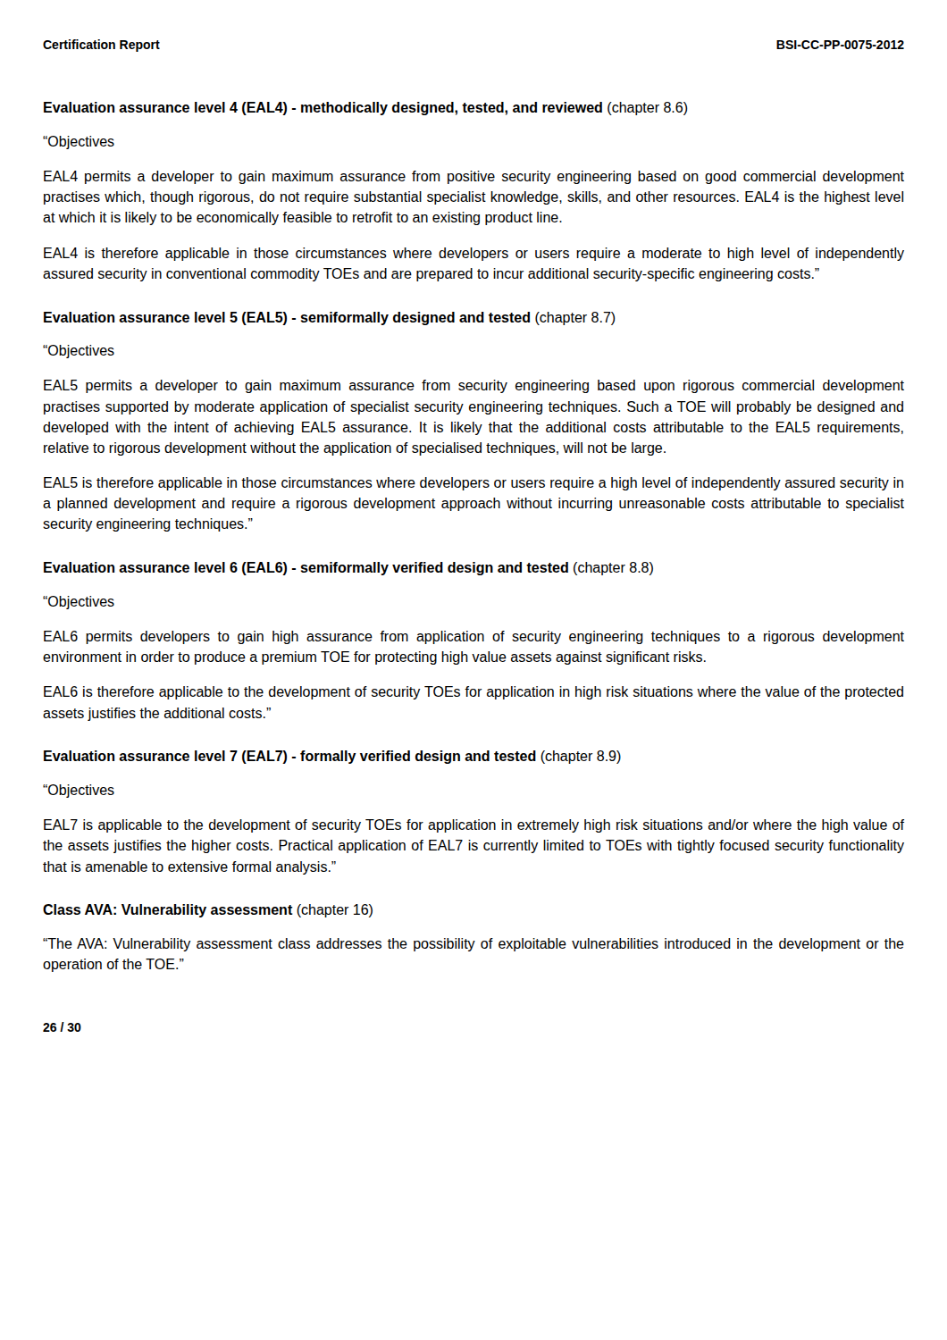Certification Report BSI-CC-PP-0075-2012
Evaluation assurance level 4 (EAL4) - methodically designed, tested, and reviewed (chapter 8.6)
“Objectives
EAL4 permits a developer to gain maximum assurance from positive security engineering based on good commercial development practises which, though rigorous, do not require substantial specialist knowledge, skills, and other resources. EAL4 is the highest level at which it is likely to be economically feasible to retrofit to an existing product line.
EAL4 is therefore applicable in those circumstances where developers or users require a moderate to high level of independently assured security in conventional commodity TOEs and are prepared to incur additional security-specific engineering costs.”
Evaluation assurance level 5 (EAL5) - semiformally designed and tested (chapter 8.7)
“Objectives
EAL5 permits a developer to gain maximum assurance from security engineering based upon rigorous commercial development practises supported by moderate application of specialist security engineering techniques. Such a TOE will probably be designed and developed with the intent of achieving EAL5 assurance. It is likely that the additional costs attributable to the EAL5 requirements, relative to rigorous development without the application of specialised techniques, will not be large.
EAL5 is therefore applicable in those circumstances where developers or users require a high level of independently assured security in a planned development and require a rigorous development approach without incurring unreasonable costs attributable to specialist security engineering techniques.”
Evaluation assurance level 6 (EAL6) - semiformally verified design and tested (chapter 8.8)
“Objectives
EAL6 permits developers to gain high assurance from application of security engineering techniques to a rigorous development environment in order to produce a premium TOE for protecting high value assets against significant risks.
EAL6 is therefore applicable to the development of security TOEs for application in high risk situations where the value of the protected assets justifies the additional costs.”
Evaluation assurance level 7 (EAL7) - formally verified design and tested (chapter 8.9)
“Objectives
EAL7 is applicable to the development of security TOEs for application in extremely high risk situations and/or where the high value of the assets justifies the higher costs. Practical application of EAL7 is currently limited to TOEs with tightly focused security functionality that is amenable to extensive formal analysis.”
Class AVA: Vulnerability assessment (chapter 16)
“The AVA: Vulnerability assessment class addresses the possibility of exploitable vulnerabilities introduced in the development or the operation of the TOE.”
26 / 30